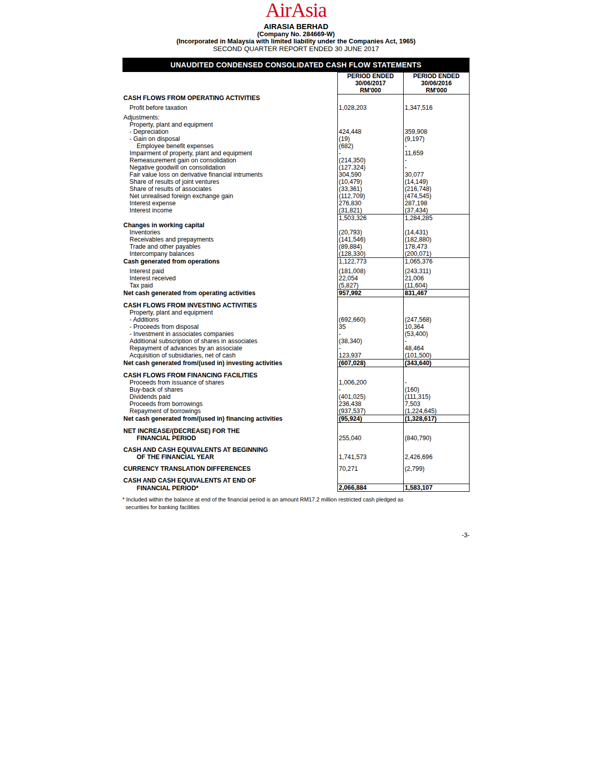AirAsia
AIRASIA BERHAD
(Company No. 284669-W)
(Incorporated in Malaysia with limited liability under the Companies Act, 1965)
SECOND QUARTER REPORT ENDED 30 JUNE 2017
UNAUDITED CONDENSED CONSOLIDATED CASH FLOW STATEMENTS
| | PERIOD ENDED | PERIOD ENDED |
| | 30/06/2017 | 30/06/2016 |
| | RM'000 | RM'000 |
| CASH FLOWS FROM OPERATING ACTIVITIES | | |
| Profit before taxation | 1,028,203 | 1,347,516 |
| Adjustments: | | |
| Property, plant and equipment | | |
| - Depreciation | 424,448 | 359,908 |
| - Gain on disposal | (19) | (9,197) |
| Employee benefit expenses | (682) | - |
| Impairment of property, plant and equipment | - | 11,659 |
| Remeasurement gain on consolidation | (214,350) | - |
| Negative goodwill on consolidation | (127,324) | - |
| Fair value loss on derivative financial intruments | 304,590 | 30,077 |
| Share of results of joint ventures | (10,479) | (14,149) |
| Share of results of associates | (33,361) | (216,748) |
| Net unrealised foreign exchange gain | (112,709) | (474,545) |
| Interest expense | 276,830 | 287,198 |
| Interest income | (31,821) | (37,434) |
| | 1,503,326 | 1,284,285 |
| Changes in working capital | | |
| Inventories | (20,793) | (14,431) |
| Receivables and prepayments | (141,546) | (182,880) |
| Trade and other payables | (89,884) | 178,473 |
| Intercompany balances | (128,330) | (200,071) |
| Cash generated from operations | 1,122,773 | 1,065,376 |
| Interest paid | (181,008) | (243,311) |
| Interest received | 22,054 | 21,006 |
| Tax paid | (5,827) | (11,604) |
| Net cash generated from operating activities | 957,992 | 831,467 |
| CASH FLOWS FROM INVESTING ACTIVITIES | | |
| Property, plant and equipment | | |
| - Additions | (692,660) | (247,568) |
| - Proceeds from disposal | 35 | 10,364 |
| - Investment in associates companies | - | (53,400) |
| Additional subscription of shares in associates | (38,340) | - |
| Repayment of advances by an associate | - | 48,464 |
| Acquisition of subsidiaries, net of cash | 123,937 | (101,500) |
| Net cash generated from/(used in) investing activities | (607,028) | (343,640) |
| CASH FLOWS FROM FINANCING FACILITIES | | |
| Proceeds from issuance of shares | 1,006,200 | - |
| Buy-back of shares | - | (160) |
| Dividends paid | (401,025) | (111,315) |
| Proceeds from borrowings | 236,438 | 7,503 |
| Repayment of borrowings | (937,537) | (1,224,645) |
| Net cash generated from/(used in) financing activities | (95,924) | (1,328,617) |
| NET INCREASE/(DECREASE) FOR THE | | |
| FINANCIAL PERIOD | 255,040 | (840,790) |
| CASH AND CASH EQUIVALENTS AT BEGINNING | | |
| OF THE FINANCIAL YEAR | 1,741,573 | 2,426,696 |
| CURRENCY TRANSLATION DIFFERENCES | 70,271 | (2,799) |
| CASH AND CASH EQUIVALENTS AT END OF | | |
| FINANCIAL PERIOD* | 2,066,884 | 1,583,107 |
* Included within the balance at end of the financial period is an amount RM17.2 million restricted cash pledged as
securities for banking facilities
-3-